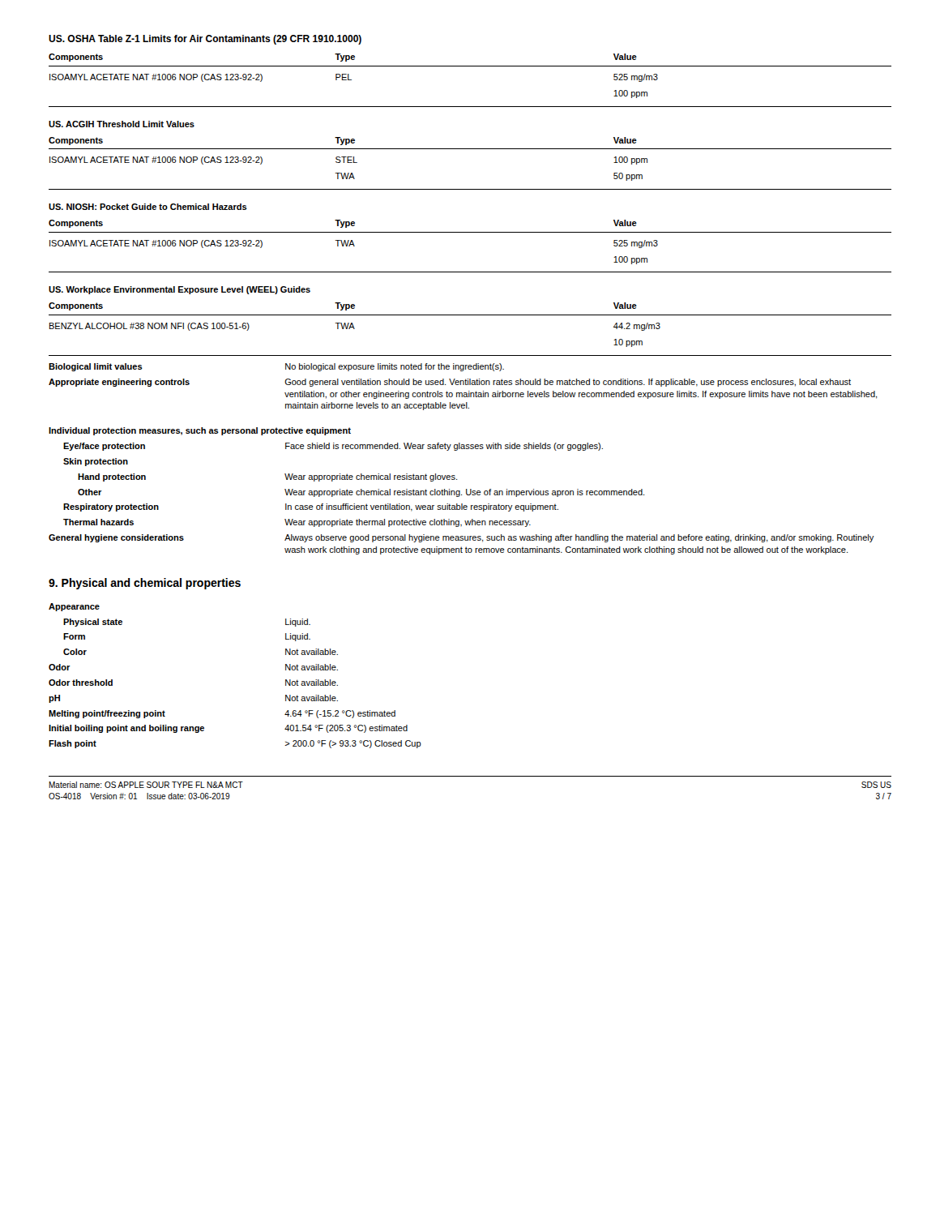US. OSHA Table Z-1 Limits for Air Contaminants (29 CFR 1910.1000)
| Components | Type | Value |
| --- | --- | --- |
| ISOAMYL ACETATE NAT #1006 NOP (CAS 123-92-2) | PEL | 525 mg/m3 |
| | | 100 ppm |
US. ACGIH Threshold Limit Values
| Components | Type | Value |
| --- | --- | --- |
| ISOAMYL ACETATE NAT #1006 NOP (CAS 123-92-2) | STEL | 100 ppm |
| | TWA | 50 ppm |
US. NIOSH: Pocket Guide to Chemical Hazards
| Components | Type | Value |
| --- | --- | --- |
| ISOAMYL ACETATE NAT #1006 NOP (CAS 123-92-2) | TWA | 525 mg/m3 |
| | | 100 ppm |
US. Workplace Environmental Exposure Level (WEEL) Guides
| Components | Type | Value |
| --- | --- | --- |
| BENZYL ALCOHOL #38 NOM NFI (CAS 100-51-6) | TWA | 44.2 mg/m3 |
| | | 10 ppm |
| Biological limit values | No biological exposure limits noted for the ingredient(s). |
| Appropriate engineering controls | Good general ventilation should be used. Ventilation rates should be matched to conditions. If applicable, use process enclosures, local exhaust ventilation, or other engineering controls to maintain airborne levels below recommended exposure limits. If exposure limits have not been established, maintain airborne levels to an acceptable level. |
Individual protection measures, such as personal protective equipment
| Eye/face protection | Face shield is recommended. Wear safety glasses with side shields (or goggles). |
| Skin protection |
| Hand protection | Wear appropriate chemical resistant gloves. |
| Other | Wear appropriate chemical resistant clothing. Use of an impervious apron is recommended. |
| Respiratory protection | In case of insufficient ventilation, wear suitable respiratory equipment. |
| Thermal hazards | Wear appropriate thermal protective clothing, when necessary. |
| General hygiene considerations | Always observe good personal hygiene measures, such as washing after handling the material and before eating, drinking, and/or smoking. Routinely wash work clothing and protective equipment to remove contaminants. Contaminated work clothing should not be allowed out of the workplace. |
9. Physical and chemical properties
| Appearance |
| Physical state | Liquid. |
| Form | Liquid. |
| Color | Not available. |
| Odor | Not available. |
| Odor threshold | Not available. |
| pH | Not available. |
| Melting point/freezing point | 4.64 °F (-15.2 °C) estimated |
| Initial boiling point and boiling range | 401.54 °F (205.3 °C) estimated |
| Flash point | > 200.0 °F (> 93.3 °C) Closed Cup |
Material name: OS APPLE SOUR TYPE FL N&A MCT
OS-4018 Version #: 01 Issue date: 03-06-2019
SDS US
3 / 7